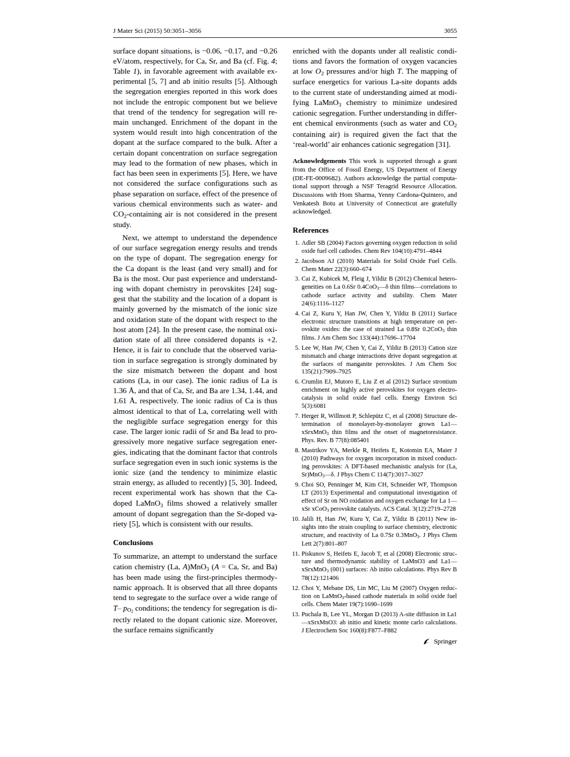J Mater Sci (2015) 50:3051–3056
3055
surface dopant situations, is −0.06, −0.17, and −0.26 eV/atom, respectively, for Ca, Sr, and Ba (cf. Fig. 4; Table 1), in favorable agreement with available experimental [5, 7] and ab initio results [5]. Although the segregation energies reported in this work does not include the entropic component but we believe that trend of the tendency for segregation will remain unchanged. Enrichment of the dopant in the system would result into high concentration of the dopant at the surface compared to the bulk. After a certain dopant concentration on surface segregation may lead to the formation of new phases, which in fact has been seen in experiments [5]. Here, we have not considered the surface configurations such as phase separation on surface, effect of the presence of various chemical environments such as water- and CO2-containing air is not considered in the present study.
Next, we attempt to understand the dependence of our surface segregation energy results and trends on the type of dopant. The segregation energy for the Ca dopant is the least (and very small) and for Ba is the most. Our past experience and understanding with dopant chemistry in perovskites [24] suggest that the stability and the location of a dopant is mainly governed by the mismatch of the ionic size and oxidation state of the dopant with respect to the host atom [24]. In the present case, the nominal oxidation state of all three considered dopants is +2. Hence, it is fair to conclude that the observed variation in surface segregation is strongly dominated by the size mismatch between the dopant and host cations (La, in our case). The ionic radius of La is 1.36 Å, and that of Ca, Sr, and Ba are 1.34, 1.44, and 1.61 Å, respectively. The ionic radius of Ca is thus almost identical to that of La, correlating well with the negligible surface segregation energy for this case. The larger ionic radii of Sr and Ba lead to progressively more negative surface segregation energies, indicating that the dominant factor that controls surface segregation even in such ionic systems is the ionic size (and the tendency to minimize elastic strain energy, as alluded to recently) [5, 30]. Indeed, recent experimental work has shown that the Ca-doped LaMnO3 films showed a relatively smaller amount of dopant segregation than the Sr-doped variety [5], which is consistent with our results.
Conclusions
To summarize, an attempt to understand the surface cation chemistry (La, A)MnO3 (A = Ca, Sr, and Ba) has been made using the first-principles thermodynamic approach. It is observed that all three dopants tend to segregate to the surface over a wide range of T– pO2 conditions; the tendency for segregation is directly related to the dopant cationic size. Moreover, the surface remains significantly
enriched with the dopants under all realistic conditions and favors the formation of oxygen vacancies at low O2 pressures and/or high T. The mapping of surface energetics for various La-site dopants adds to the current state of understanding aimed at modifying LaMnO3 chemistry to minimize undesired cationic segregation. Further understanding in different chemical environments (such as water and CO2 containing air) is required given the fact that the ‘real-world’ air enhances cationic segregation [31].
Acknowledgements This work is supported through a grant from the Office of Fossil Energy, US Department of Energy (DE-FE-0009682). Authors acknowledge the partial computational support through a NSF Teragrid Resource Allocation. Discussions with Hom Sharma, Yenny Cardona-Quintero, and Venkatesh Botu at University of Connecticut are gratefully acknowledged.
References
Adler SB (2004) Factors governing oxygen reduction in solid oxide fuel cell cathodes. Chem Rev 104(10):4791–4844
Jacobson AJ (2010) Materials for Solid Oxide Fuel Cells. Chem Mater 22(3):660–674
Cai Z, Kubicek M, Fleig J, Yildiz B (2012) Chemical heterogeneities on La 0.6Sr 0.4CoO3—δ thin films—correlations to cathode surface activity and stability. Chem Mater 24(6):1116–1127
Cai Z, Kuru Y, Han JW, Chen Y, Yildiz B (2011) Surface electronic structure transitions at high temperature on perovskite oxides: the case of strained La 0.8Sr 0.2CoO3 thin films. J Am Chem Soc 133(44):17696–17704
Lee W, Han JW, Chen Y, Cai Z, Yildiz B (2013) Cation size mismatch and charge interactions drive dopant segregation at the surfaces of manganite perovskites. J Am Chem Soc 135(21):7909–7925
Crumlin EJ, Mutoro E, Liu Z et al (2012) Surface strontium enrichment on highly active perovskites for oxygen electrocatalysis in solid oxide fuel cells. Energy Environ Sci 5(3):6081
Herger R, Willmott P, Schlepütz C, et al (2008) Structure determination of monolayer-by-monolayer grown La1—xSrxMnO3 thin films and the onset of magnetoresistance. Phys. Rev. B 77(8):085401
Mastrikov YA, Merkle R, Heifets E, Kotomin EA, Maier J (2010) Pathways for oxygen incorporation in mixed conducting perovskites: A DFT-based mechanistic analysis for (La, Sr)MnO3—δ. J Phys Chem C 114(7):3017–3027
Choi SO, Penninger M, Kim CH, Schneider WF, Thompson LT (2013) Experimental and computational investigation of effect of Sr on NO oxidation and oxygen exchange for La 1—xSr xCoO3 perovskite catalysts. ACS Catal. 3(12):2719–2728
Jalili H, Han JW, Kuru Y, Cai Z, Yildiz B (2011) New insights into the strain coupling to surface chemistry, electronic structure, and reactivity of La 0.7Sr 0.3MnO3. J Phys Chem Lett 2(7):801–807
Piskunov S, Heifets E, Jacob T, et al (2008) Electronic structure and thermodynamic stability of LaMnO3 and La1—xSrxMnO3 (001) surfaces: Ab initio calculations. Phys Rev B 78(12):121406
Choi Y, Mebane DS, Lin MC, Liu M (2007) Oxygen reduction on LaMnO3-based cathode materials in solid oxide fuel cells. Chem Mater 19(7):1690–1699
Puchala B, Lee YL, Morgan D (2013) A-site diffusion in La1—xSrxMnO3: ab initio and kinetic monte carlo calculations. J Electrochem Soc 160(8):F877–F882
Springer